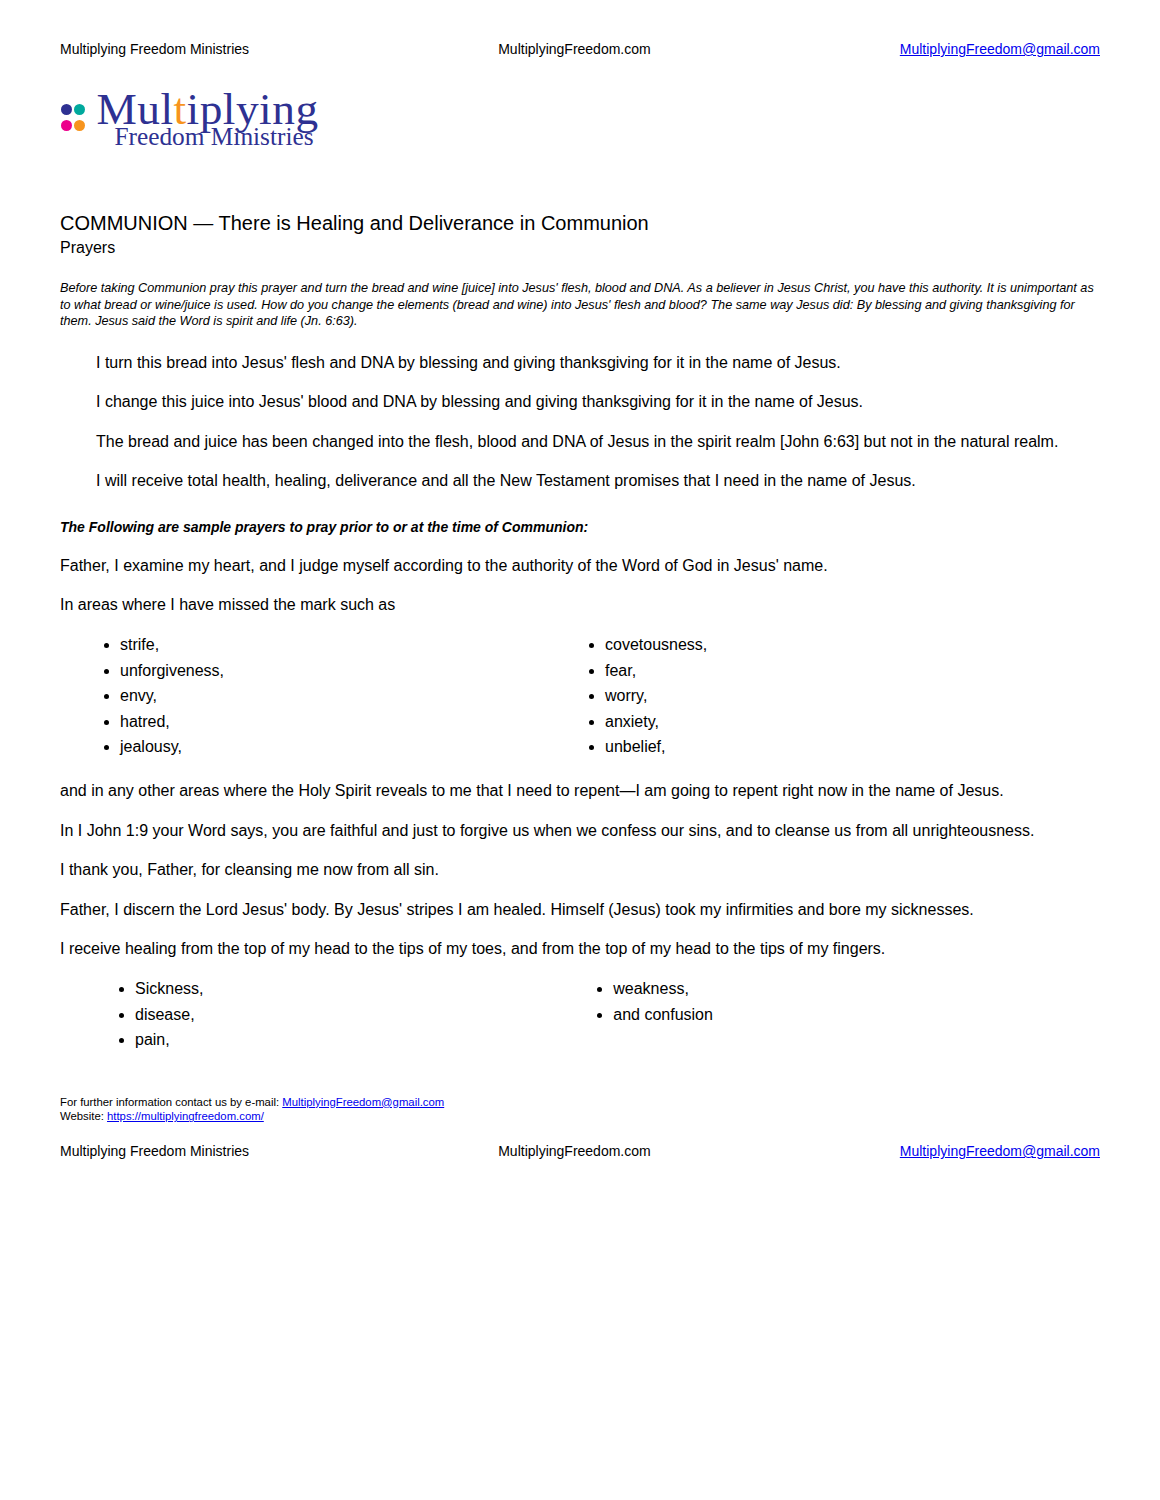Multiplying Freedom Ministries MultiplyingFreedom.com MultiplyingFreedom@gmail.com
Multiplying
Freedom Ministries
COMMUNION — There is Healing and Deliverance in Communion
Prayers
Before taking Communion pray this prayer and turn the bread and wine [juice] into Jesus' flesh, blood and DNA. As a believer in Jesus Christ, you have this authority. It is unimportant as to what bread or wine/juice is used. How do you change the elements (bread and wine) into Jesus' flesh and blood? The same way Jesus did: By blessing and giving thanksgiving for them. Jesus said the Word is spirit and life (Jn. 6:63).
I turn this bread into Jesus' flesh and DNA by blessing and giving thanksgiving for it in the name of Jesus.
I change this juice into Jesus' blood and DNA by blessing and giving thanksgiving for it in the name of Jesus.
The bread and juice has been changed into the flesh, blood and DNA of Jesus in the spirit realm [John 6:63] but not in the natural realm.
I will receive total health, healing, deliverance and all the New Testament promises that I need in the name of Jesus.
The Following are sample prayers to pray prior to or at the time of Communion:
Father, I examine my heart, and I judge myself according to the authority of the Word of God in Jesus' name.
In areas where I have missed the mark such as
strife,
unforgiveness,
envy,
hatred,
jealousy,
covetousness,
fear,
worry,
anxiety,
unbelief,
and in any other areas where the Holy Spirit reveals to me that I need to repent—I am going to repent right now in the name of Jesus.
In I John 1:9 your Word says, you are faithful and just to forgive us when we confess our sins, and to cleanse us from all unrighteousness.
I thank you, Father, for cleansing me now from all sin.
Father, I discern the Lord Jesus' body. By Jesus' stripes I am healed. Himself (Jesus) took my infirmities and bore my sicknesses.
I receive healing from the top of my head to the tips of my toes, and from the top of my head to the tips of my fingers.
Sickness,
disease,
pain,
weakness,
and confusion
For further information contact us by e-mail: MultiplyingFreedom@gmail.com
Website: https://multiplyingfreedom.com/
Multiplying Freedom Ministries MultiplyingFreedom.com MultiplyingFreedom@gmail.com